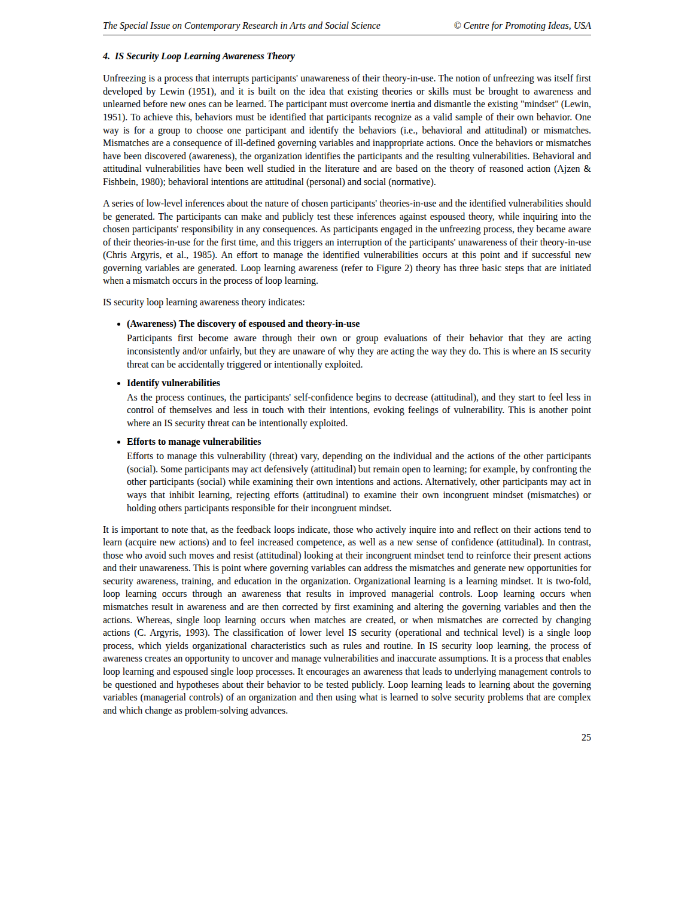The Special Issue on Contemporary Research in Arts and Social Science © Centre for Promoting Ideas, USA
4. IS Security Loop Learning Awareness Theory
Unfreezing is a process that interrupts participants' unawareness of their theory-in-use. The notion of unfreezing was itself first developed by Lewin (1951), and it is built on the idea that existing theories or skills must be brought to awareness and unlearned before new ones can be learned. The participant must overcome inertia and dismantle the existing "mindset" (Lewin, 1951). To achieve this, behaviors must be identified that participants recognize as a valid sample of their own behavior. One way is for a group to choose one participant and identify the behaviors (i.e., behavioral and attitudinal) or mismatches. Mismatches are a consequence of ill-defined governing variables and inappropriate actions. Once the behaviors or mismatches have been discovered (awareness), the organization identifies the participants and the resulting vulnerabilities. Behavioral and attitudinal vulnerabilities have been well studied in the literature and are based on the theory of reasoned action (Ajzen & Fishbein, 1980); behavioral intentions are attitudinal (personal) and social (normative).
A series of low-level inferences about the nature of chosen participants' theories-in-use and the identified vulnerabilities should be generated. The participants can make and publicly test these inferences against espoused theory, while inquiring into the chosen participants' responsibility in any consequences. As participants engaged in the unfreezing process, they became aware of their theories-in-use for the first time, and this triggers an interruption of the participants' unawareness of their theory-in-use (Chris Argyris, et al., 1985). An effort to manage the identified vulnerabilities occurs at this point and if successful new governing variables are generated. Loop learning awareness (refer to Figure 2) theory has three basic steps that are initiated when a mismatch occurs in the process of loop learning.
IS security loop learning awareness theory indicates:
(Awareness) The discovery of espoused and theory-in-use
Participants first become aware through their own or group evaluations of their behavior that they are acting inconsistently and/or unfairly, but they are unaware of why they are acting the way they do. This is where an IS security threat can be accidentally triggered or intentionally exploited.
Identify vulnerabilities
As the process continues, the participants' self-confidence begins to decrease (attitudinal), and they start to feel less in control of themselves and less in touch with their intentions, evoking feelings of vulnerability. This is another point where an IS security threat can be intentionally exploited.
Efforts to manage vulnerabilities
Efforts to manage this vulnerability (threat) vary, depending on the individual and the actions of the other participants (social). Some participants may act defensively (attitudinal) but remain open to learning; for example, by confronting the other participants (social) while examining their own intentions and actions. Alternatively, other participants may act in ways that inhibit learning, rejecting efforts (attitudinal) to examine their own incongruent mindset (mismatches) or holding others participants responsible for their incongruent mindset.
It is important to note that, as the feedback loops indicate, those who actively inquire into and reflect on their actions tend to learn (acquire new actions) and to feel increased competence, as well as a new sense of confidence (attitudinal). In contrast, those who avoid such moves and resist (attitudinal) looking at their incongruent mindset tend to reinforce their present actions and their unawareness. This is point where governing variables can address the mismatches and generate new opportunities for security awareness, training, and education in the organization. Organizational learning is a learning mindset. It is two-fold, loop learning occurs through an awareness that results in improved managerial controls. Loop learning occurs when mismatches result in awareness and are then corrected by first examining and altering the governing variables and then the actions. Whereas, single loop learning occurs when matches are created, or when mismatches are corrected by changing actions (C. Argyris, 1993). The classification of lower level IS security (operational and technical level) is a single loop process, which yields organizational characteristics such as rules and routine. In IS security loop learning, the process of awareness creates an opportunity to uncover and manage vulnerabilities and inaccurate assumptions. It is a process that enables loop learning and espoused single loop processes. It encourages an awareness that leads to underlying management controls to be questioned and hypotheses about their behavior to be tested publicly. Loop learning leads to learning about the governing variables (managerial controls) of an organization and then using what is learned to solve security problems that are complex and which change as problem-solving advances.
25